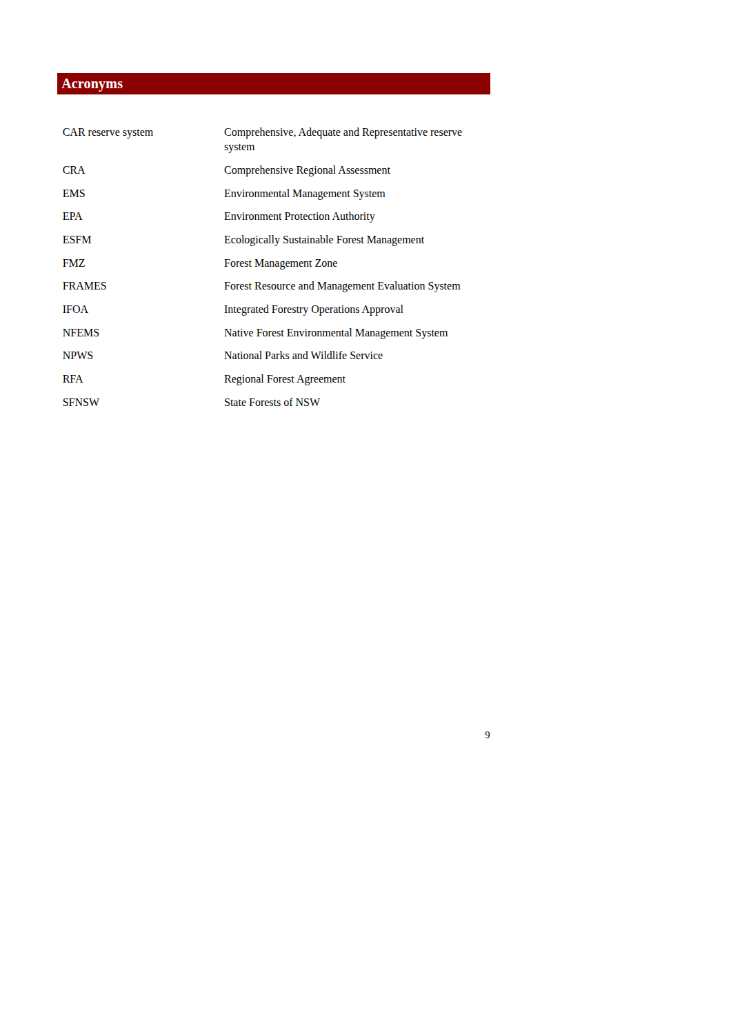Acronyms
| CAR reserve system | Comprehensive, Adequate and Representative reserve system |
| CRA | Comprehensive Regional Assessment |
| EMS | Environmental Management System |
| EPA | Environment Protection Authority |
| ESFM | Ecologically Sustainable Forest Management |
| FMZ | Forest Management Zone |
| FRAMES | Forest Resource and Management Evaluation System |
| IFOA | Integrated Forestry Operations Approval |
| NFEMS | Native Forest Environmental Management System |
| NPWS | National Parks and Wildlife Service |
| RFA | Regional Forest Agreement |
| SFNSW | State Forests of NSW |
9